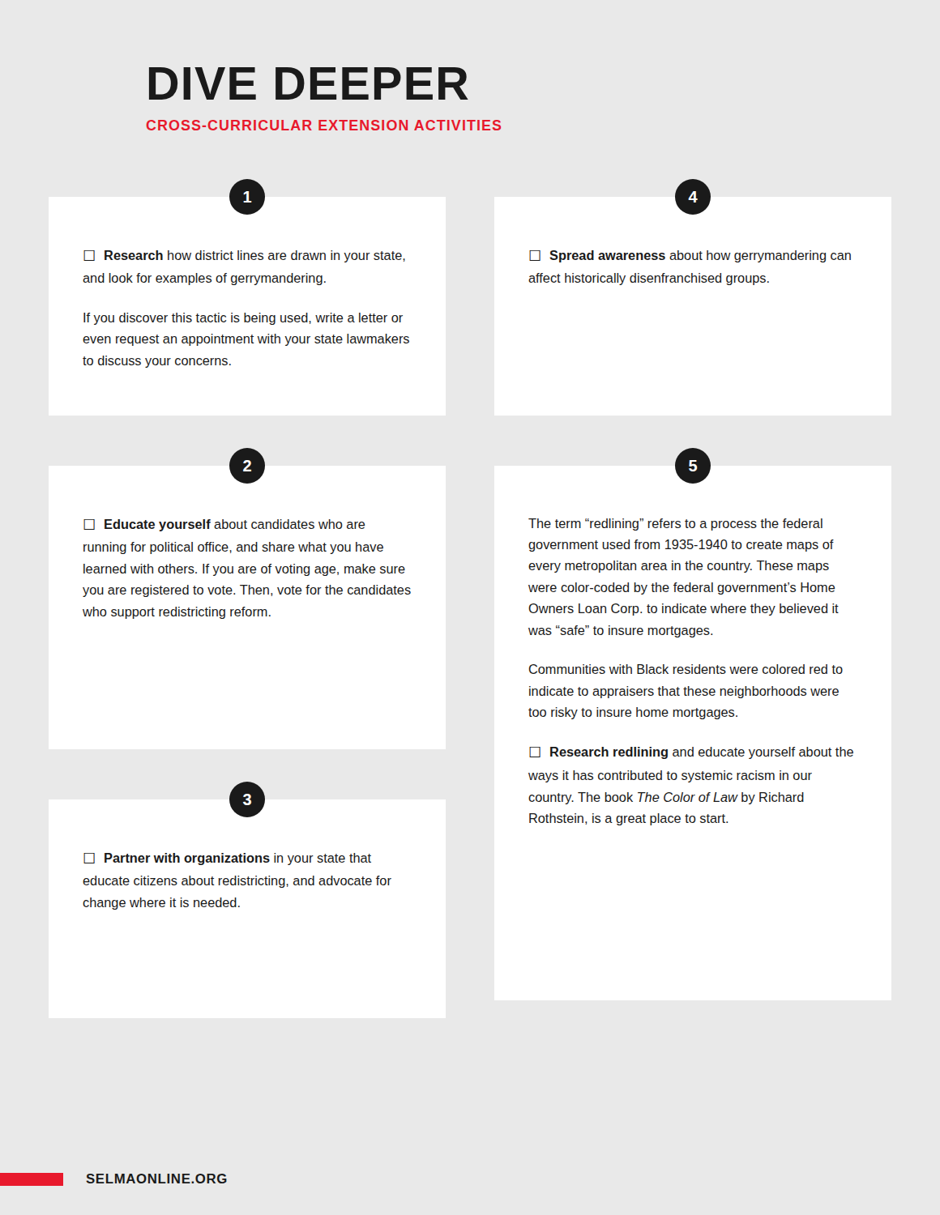Dive Deeper
Cross-Curricular Extension Activities
1
Research how district lines are drawn in your state, and look for examples of gerrymandering.
If you discover this tactic is being used, write a letter or even request an appointment with your state lawmakers to discuss your concerns.
2
Educate yourself about candidates who are running for political office, and share what you have learned with others. If you are of voting age, make sure you are registered to vote. Then, vote for the candidates who support redistricting reform.
3
Partner with organizations in your state that educate citizens about redistricting, and advocate for change where it is needed.
4
Spread awareness about how gerrymandering can affect historically disenfranchised groups.
5
The term “redlining” refers to a process the federal government used from 1935-1940 to create maps of every metropolitan area in the country. These maps were color-coded by the federal government’s Home Owners Loan Corp. to indicate where they believed it was “safe” to insure mortgages.
Communities with Black residents were colored red to indicate to appraisers that these neighborhoods were too risky to insure home mortgages.
Research redlining and educate yourself about the ways it has contributed to systemic racism in our country. The book The Color of Law by Richard Rothstein, is a great place to start.
selmaonline.org